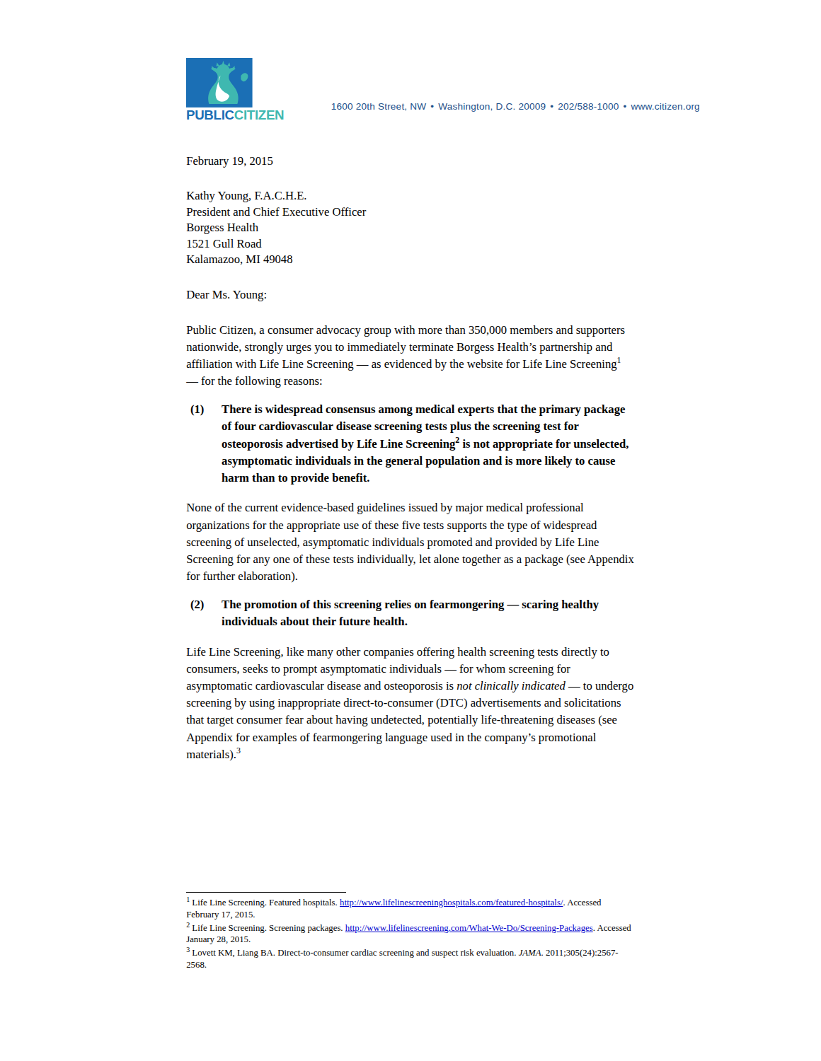PUBLICCITIZEN
1600 20th Street, NW • Washington, D.C. 20009 • 202/588-1000 • www.citizen.org
February 19, 2015
Kathy Young, F.A.C.H.E.
President and Chief Executive Officer
Borgess Health
1521 Gull Road
Kalamazoo, MI 49048
Dear Ms. Young:
Public Citizen, a consumer advocacy group with more than 350,000 members and supporters nationwide, strongly urges you to immediately terminate Borgess Health’s partnership and affiliation with Life Line Screening — as evidenced by the website for Life Line Screening1 — for the following reasons:
(1) There is widespread consensus among medical experts that the primary package of four cardiovascular disease screening tests plus the screening test for osteoporosis advertised by Life Line Screening2 is not appropriate for unselected, asymptomatic individuals in the general population and is more likely to cause harm than to provide benefit.
None of the current evidence-based guidelines issued by major medical professional organizations for the appropriate use of these five tests supports the type of widespread screening of unselected, asymptomatic individuals promoted and provided by Life Line Screening for any one of these tests individually, let alone together as a package (see Appendix for further elaboration).
(2) The promotion of this screening relies on fearmongering — scaring healthy individuals about their future health.
Life Line Screening, like many other companies offering health screening tests directly to consumers, seeks to prompt asymptomatic individuals — for whom screening for asymptomatic cardiovascular disease and osteoporosis is not clinically indicated — to undergo screening by using inappropriate direct-to-consumer (DTC) advertisements and solicitations that target consumer fear about having undetected, potentially life-threatening diseases (see Appendix for examples of fearmongering language used in the company’s promotional materials).3
1 Life Line Screening. Featured hospitals. http://www.lifelinescreeninghospitals.com/featured-hospitals/. Accessed February 17, 2015.
2 Life Line Screening. Screening packages. http://www.lifelinescreening.com/What-We-Do/Screening-Packages. Accessed January 28, 2015.
3 Lovett KM, Liang BA. Direct-to-consumer cardiac screening and suspect risk evaluation. JAMA. 2011;305(24):2567-2568.